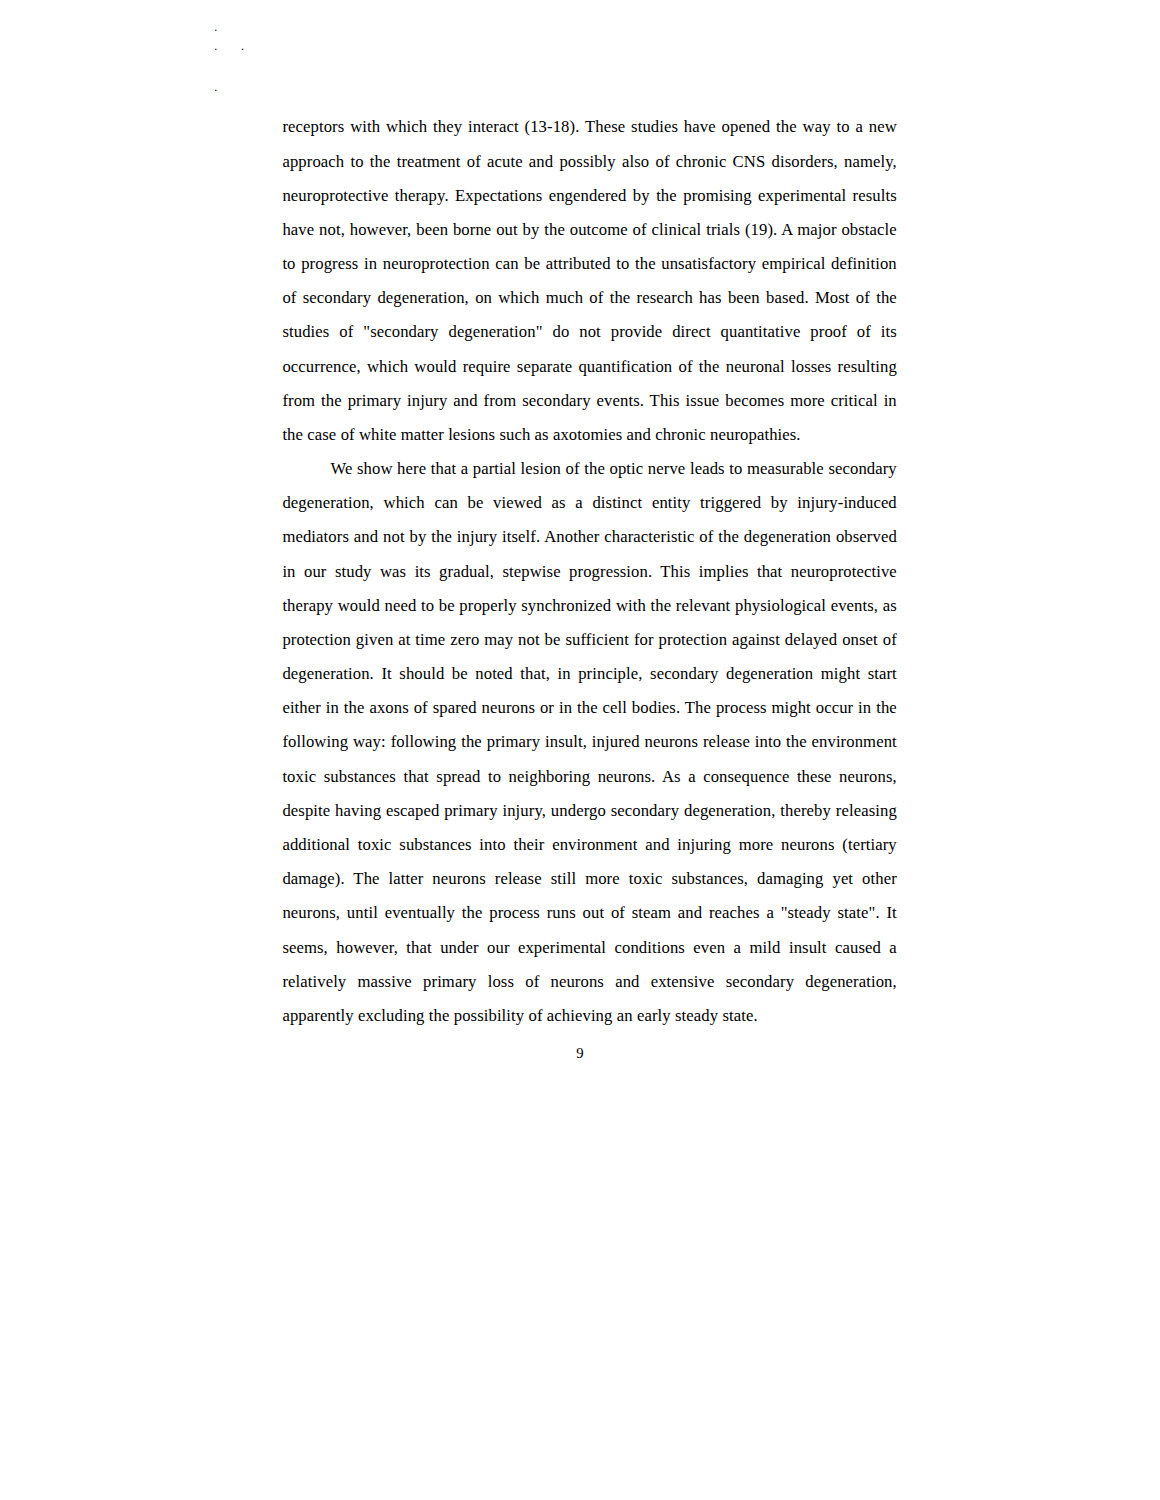. . . .
receptors with which they interact (13-18). These studies have opened the way to a new approach to the treatment of acute and possibly also of chronic CNS disorders, namely, neuroprotective therapy. Expectations engendered by the promising experimental results have not, however, been borne out by the outcome of clinical trials (19). A major obstacle to progress in neuroprotection can be attributed to the unsatisfactory empirical definition of secondary degeneration, on which much of the research has been based. Most of the studies of "secondary degeneration" do not provide direct quantitative proof of its occurrence, which would require separate quantification of the neuronal losses resulting from the primary injury and from secondary events. This issue becomes more critical in the case of white matter lesions such as axotomies and chronic neuropathies.
We show here that a partial lesion of the optic nerve leads to measurable secondary degeneration, which can be viewed as a distinct entity triggered by injury-induced mediators and not by the injury itself. Another characteristic of the degeneration observed in our study was its gradual, stepwise progression. This implies that neuroprotective therapy would need to be properly synchronized with the relevant physiological events, as protection given at time zero may not be sufficient for protection against delayed onset of degeneration. It should be noted that, in principle, secondary degeneration might start either in the axons of spared neurons or in the cell bodies. The process might occur in the following way: following the primary insult, injured neurons release into the environment toxic substances that spread to neighboring neurons. As a consequence these neurons, despite having escaped primary injury, undergo secondary degeneration, thereby releasing additional toxic substances into their environment and injuring more neurons (tertiary damage). The latter neurons release still more toxic substances, damaging yet other neurons, until eventually the process runs out of steam and reaches a "steady state". It seems, however, that under our experimental conditions even a mild insult caused a relatively massive primary loss of neurons and extensive secondary degeneration, apparently excluding the possibility of achieving an early steady state.
9